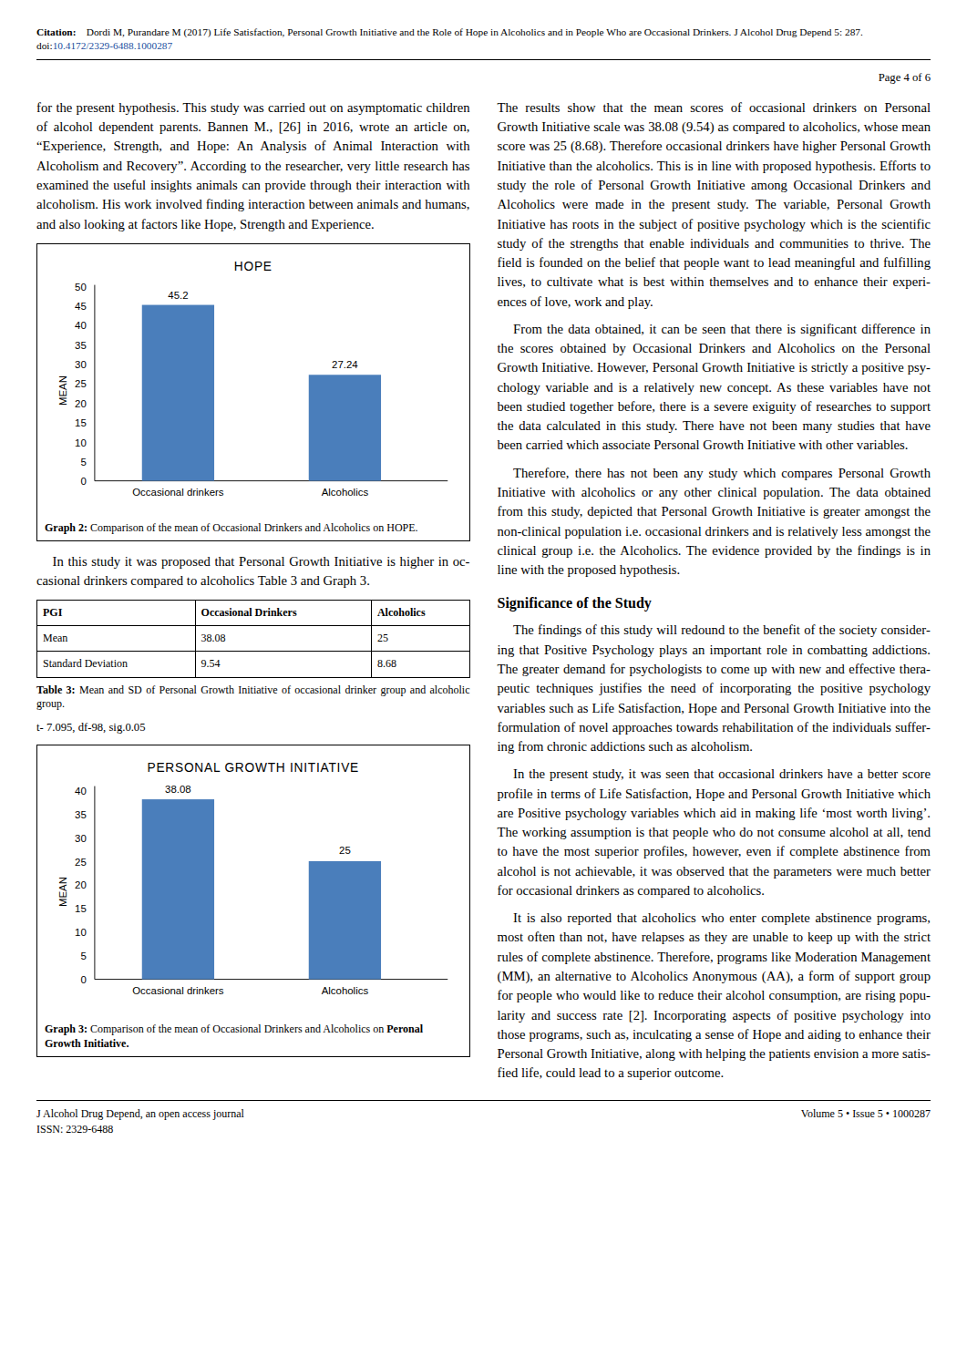Citation: Dordi M, Purandare M (2017) Life Satisfaction, Personal Growth Initiative and the Role of Hope in Alcoholics and in People Who are Occasional Drinkers. J Alcohol Drug Depend 5: 287. doi:10.4172/2329-6488.1000287
Page 4 of 6
for the present hypothesis. This study was carried out on asymptomatic children of alcohol dependent parents. Bannen M., [26] in 2016, wrote an article on, “Experience, Strength, and Hope: An Analysis of Animal Interaction with Alcoholism and Recovery”. According to the researcher, very little research has examined the useful insights animals can provide through their interaction with alcoholism. His work involved finding interaction between animals and humans, and also looking at factors like Hope, Strength and Experience.
HOPE 50 45 40 35 30 25 20 15 10 5 0 MEAN 45.2 27.24 Occasional drinkers Alcoholics
Graph 2: Comparison of the mean of Occasional Drinkers and Alcoholics on HOPE.
In this study it was proposed that Personal Growth Initiative is higher in occasional drinkers compared to alcoholics Table 3 and Graph 3.
| PGI | Occasional Drinkers | Alcoholics |
| --- | --- | --- |
| Mean | 38.08 | 25 |
| Standard Deviation | 9.54 | 8.68 |
Table 3: Mean and SD of Personal Growth Initiative of occasional drinker group and alcoholic group.
t- 7.095, df-98, sig.0.05
PERSONAL GROWTH INITIATIVE 40 35 30 25 20 15 10 5 0 MEAN 38.08 25 Occasional drinkers Alcoholics
Graph 3: Comparison of the mean of Occasional Drinkers and Alcoholics on Peronal Growth Initiative.
The results show that the mean scores of occasional drinkers on Personal Growth Initiative scale was 38.08 (9.54) as compared to alcoholics, whose mean score was 25 (8.68). Therefore occasional drinkers have higher Personal Growth Initiative than the alcoholics. This is in line with proposed hypothesis. Efforts to study the role of Personal Growth Initiative among Occasional Drinkers and Alcoholics were made in the present study. The variable, Personal Growth Initiative has roots in the subject of positive psychology which is the scientific study of the strengths that enable individuals and communities to thrive. The field is founded on the belief that people want to lead meaningful and fulfilling lives, to cultivate what is best within themselves and to enhance their experiences of love, work and play.
From the data obtained, it can be seen that there is significant difference in the scores obtained by Occasional Drinkers and Alcoholics on the Personal Growth Initiative. However, Personal Growth Initiative is strictly a positive psychology variable and is a relatively new concept. As these variables have not been studied together before, there is a severe exiguity of researches to support the data calculated in this study. There have not been many studies that have been carried which associate Personal Growth Initiative with other variables.
Therefore, there has not been any study which compares Personal Growth Initiative with alcoholics or any other clinical population. The data obtained from this study, depicted that Personal Growth Initiative is greater amongst the non-clinical population i.e. occasional drinkers and is relatively less amongst the clinical group i.e. the Alcoholics. The evidence provided by the findings is in line with the proposed hypothesis.
Significance of the Study
The findings of this study will redound to the benefit of the society considering that Positive Psychology plays an important role in combatting addictions. The greater demand for psychologists to come up with new and effective therapeutic techniques justifies the need of incorporating the positive psychology variables such as Life Satisfaction, Hope and Personal Growth Initiative into the formulation of novel approaches towards rehabilitation of the individuals suffering from chronic addictions such as alcoholism.
In the present study, it was seen that occasional drinkers have a better score profile in terms of Life Satisfaction, Hope and Personal Growth Initiative which are Positive psychology variables which aid in making life ‘most worth living’. The working assumption is that people who do not consume alcohol at all, tend to have the most superior profiles, however, even if complete abstinence from alcohol is not achievable, it was observed that the parameters were much better for occasional drinkers as compared to alcoholics.
It is also reported that alcoholics who enter complete abstinence programs, most often than not, have relapses as they are unable to keep up with the strict rules of complete abstinence. Therefore, programs like Moderation Management (MM), an alternative to Alcoholics Anonymous (AA), a form of support group for people who would like to reduce their alcohol consumption, are rising popularity and success rate [2]. Incorporating aspects of positive psychology into those programs, such as, inculcating a sense of Hope and aiding to enhance their Personal Growth Initiative, along with helping the patients envision a more satisfied life, could lead to a superior outcome.
J Alcohol Drug Depend, an open access journal
ISSN: 2329-6488
Volume 5 • Issue 5 • 1000287